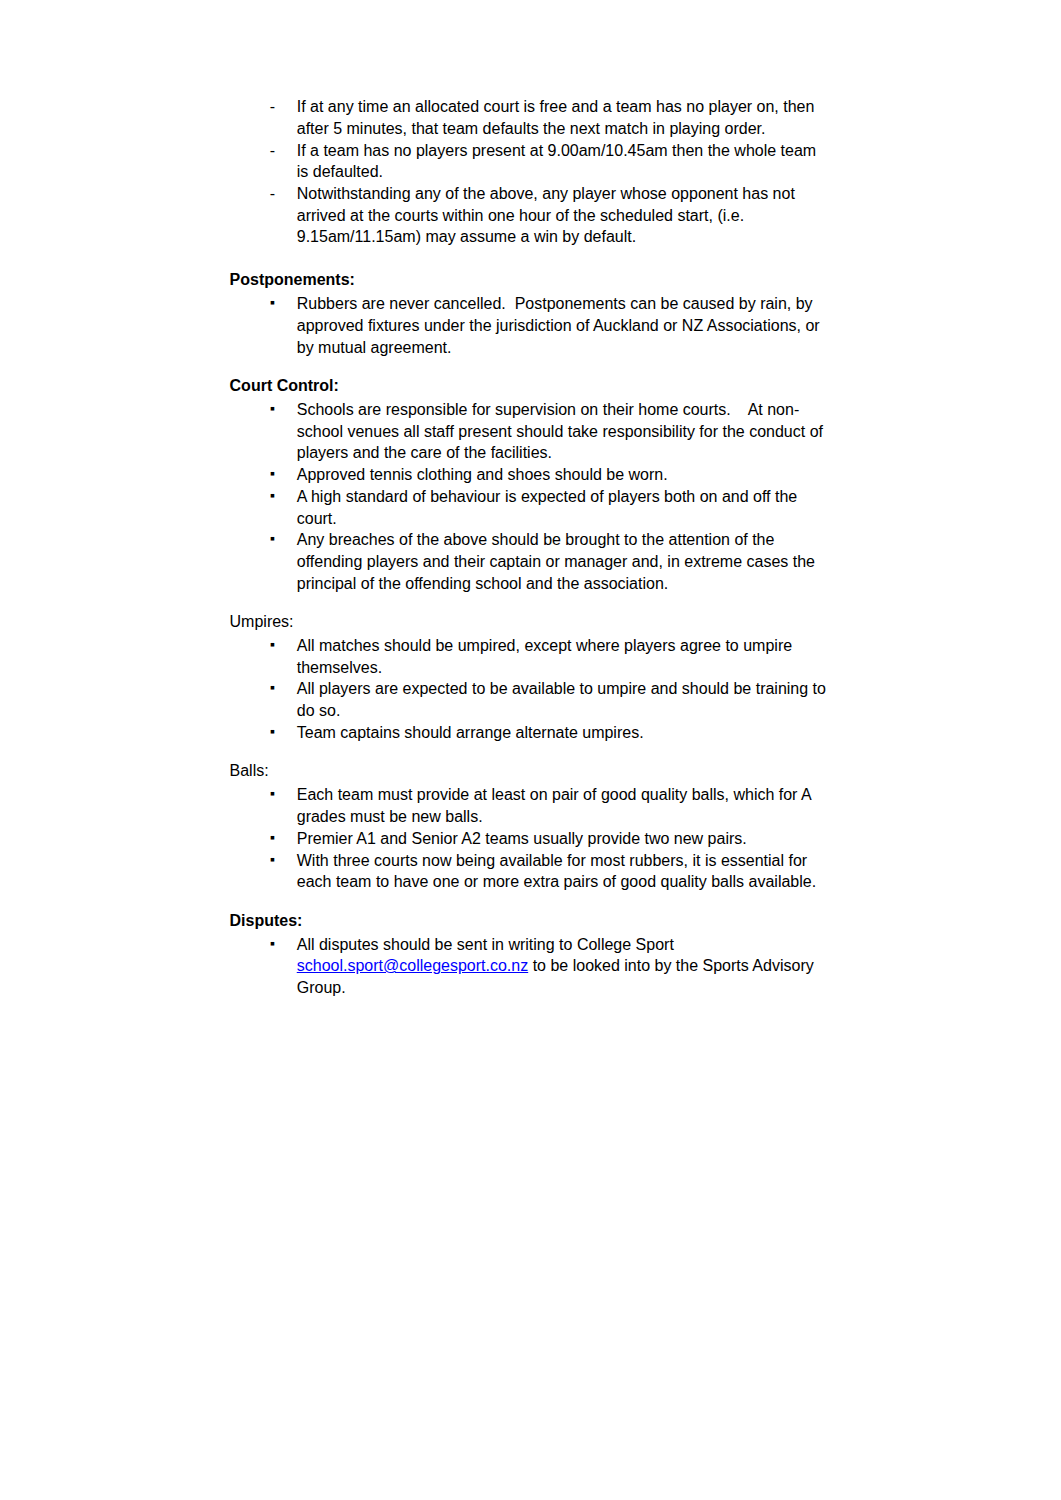If at any time an allocated court is free and a team has no player on, then after 5 minutes, that team defaults the next match in playing order.
If a team has no players present at 9.00am/10.45am then the whole team is defaulted.
Notwithstanding any of the above, any player whose opponent has not arrived at the courts within one hour of the scheduled start, (i.e. 9.15am/11.15am) may assume a win by default.
Postponements:
Rubbers are never cancelled. Postponements can be caused by rain, by approved fixtures under the jurisdiction of Auckland or NZ Associations, or by mutual agreement.
Court Control:
Schools are responsible for supervision on their home courts. At non-school venues all staff present should take responsibility for the conduct of players and the care of the facilities.
Approved tennis clothing and shoes should be worn.
A high standard of behaviour is expected of players both on and off the court.
Any breaches of the above should be brought to the attention of the offending players and their captain or manager and, in extreme cases the principal of the offending school and the association.
Umpires:
All matches should be umpired, except where players agree to umpire themselves.
All players are expected to be available to umpire and should be training to do so.
Team captains should arrange alternate umpires.
Balls:
Each team must provide at least on pair of good quality balls, which for A grades must be new balls.
Premier A1 and Senior A2 teams usually provide two new pairs.
With three courts now being available for most rubbers, it is essential for each team to have one or more extra pairs of good quality balls available.
Disputes:
All disputes should be sent in writing to College Sport school.sport@collegesport.co.nz to be looked into by the Sports Advisory Group.